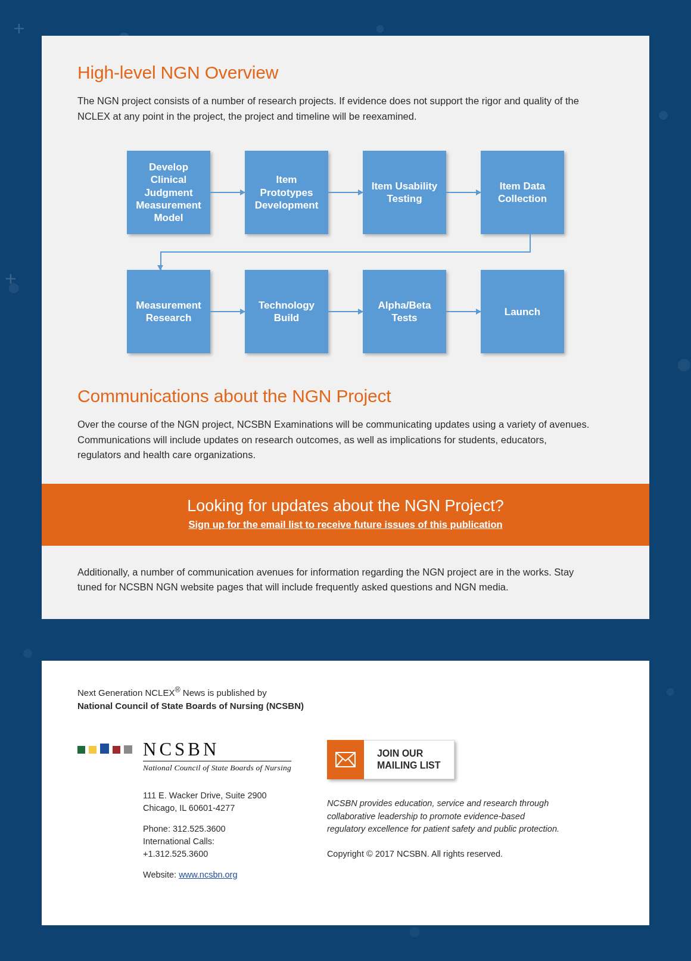+ +
High-level NGN Overview
The NGN project consists of a number of research projects. If evidence does not support the rigor and quality of the NCLEX at any point in the project, the project and timeline will be reexamined.
Develop Clinical Judgment Measurement Model
Item Prototypes Development
Item Usability Testing
Item Data Collection
Measurement Research
Technology Build
Alpha/Beta Tests
Launch
Communications about the NGN Project
Over the course of the NGN project, NCSBN Examinations will be communicating updates using a variety of avenues. Communications will include updates on research outcomes, as well as implications for students, educators, regulators and health care organizations.
Looking for updates about the NGN Project?
Sign up for the email list to receive future issues of this publication
Additionally, a number of communication avenues for information regarding the NGN project are in the works. Stay tuned for NCSBN NGN website pages that will include frequently asked questions and NGN media.
Next Generation NCLEX® News is published by
National Council of State Boards of Nursing (NCSBN)
NCSBN
National Council of State Boards of Nursing
111 E. Wacker Drive, Suite 2900
Chicago, IL 60601-4277
Phone: 312.525.3600
International Calls:
+1.312.525.3600
Website: www.ncsbn.org
JOIN OUR
MAILING LIST
NCSBN provides education, service and research through collaborative leadership to promote evidence-based regulatory excellence for patient safety and public protection.
Copyright © 2017 NCSBN. All rights reserved.